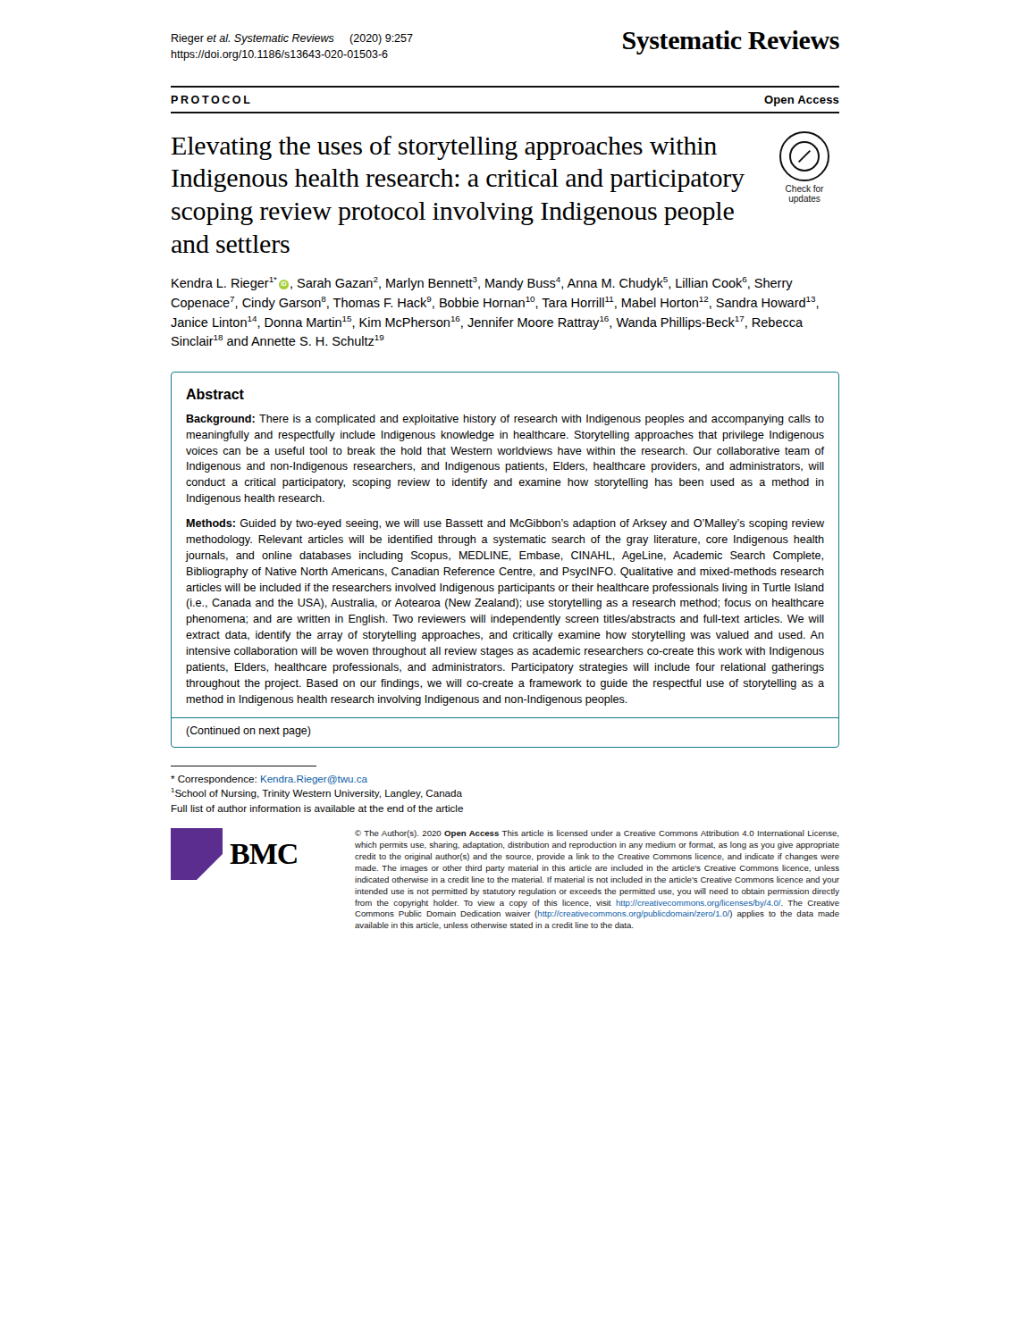Rieger et al. Systematic Reviews (2020) 9:257
https://doi.org/10.1186/s13643-020-01503-6
Systematic Reviews
PROTOCOL
Open Access
Elevating the uses of storytelling approaches within Indigenous health research: a critical and participatory scoping review protocol involving Indigenous people and settlers
Check for
updates
Kendra L. Rieger1* , Sarah Gazan2, Marlyn Bennett3, Mandy Buss4, Anna M. Chudyk5, Lillian Cook6, Sherry Copenace7, Cindy Garson8, Thomas F. Hack9, Bobbie Hornan10, Tara Horrill11, Mabel Horton12, Sandra Howard13, Janice Linton14, Donna Martin15, Kim McPherson16, Jennifer Moore Rattray16, Wanda Phillips-Beck17, Rebecca Sinclair18 and Annette S. H. Schultz19
Abstract
Background: There is a complicated and exploitative history of research with Indigenous peoples and accompanying calls to meaningfully and respectfully include Indigenous knowledge in healthcare. Storytelling approaches that privilege Indigenous voices can be a useful tool to break the hold that Western worldviews have within the research. Our collaborative team of Indigenous and non-Indigenous researchers, and Indigenous patients, Elders, healthcare providers, and administrators, will conduct a critical participatory, scoping review to identify and examine how storytelling has been used as a method in Indigenous health research.
Methods: Guided by two-eyed seeing, we will use Bassett and McGibbon’s adaption of Arksey and O’Malley’s scoping review methodology. Relevant articles will be identified through a systematic search of the gray literature, core Indigenous health journals, and online databases including Scopus, MEDLINE, Embase, CINAHL, AgeLine, Academic Search Complete, Bibliography of Native North Americans, Canadian Reference Centre, and PsycINFO. Qualitative and mixed-methods research articles will be included if the researchers involved Indigenous participants or their healthcare professionals living in Turtle Island (i.e., Canada and the USA), Australia, or Aotearoa (New Zealand); use storytelling as a research method; focus on healthcare phenomena; and are written in English. Two reviewers will independently screen titles/abstracts and full-text articles. We will extract data, identify the array of storytelling approaches, and critically examine how storytelling was valued and used. An intensive collaboration will be woven throughout all review stages as academic researchers co-create this work with Indigenous patients, Elders, healthcare professionals, and administrators. Participatory strategies will include four relational gatherings throughout the project. Based on our findings, we will co-create a framework to guide the respectful use of storytelling as a method in Indigenous health research involving Indigenous and non-Indigenous peoples.
(Continued on next page)
* Correspondence: Kendra.Rieger@twu.ca
1School of Nursing, Trinity Western University, Langley, Canada
Full list of author information is available at the end of the article
BMC
© The Author(s). 2020 Open Access This article is licensed under a Creative Commons Attribution 4.0 International License, which permits use, sharing, adaptation, distribution and reproduction in any medium or format, as long as you give appropriate credit to the original author(s) and the source, provide a link to the Creative Commons licence, and indicate if changes were made. The images or other third party material in this article are included in the article's Creative Commons licence, unless indicated otherwise in a credit line to the material. If material is not included in the article's Creative Commons licence and your intended use is not permitted by statutory regulation or exceeds the permitted use, you will need to obtain permission directly from the copyright holder. To view a copy of this licence, visit http://creativecommons.org/licenses/by/4.0/. The Creative Commons Public Domain Dedication waiver (http://creativecommons.org/publicdomain/zero/1.0/) applies to the data made available in this article, unless otherwise stated in a credit line to the data.